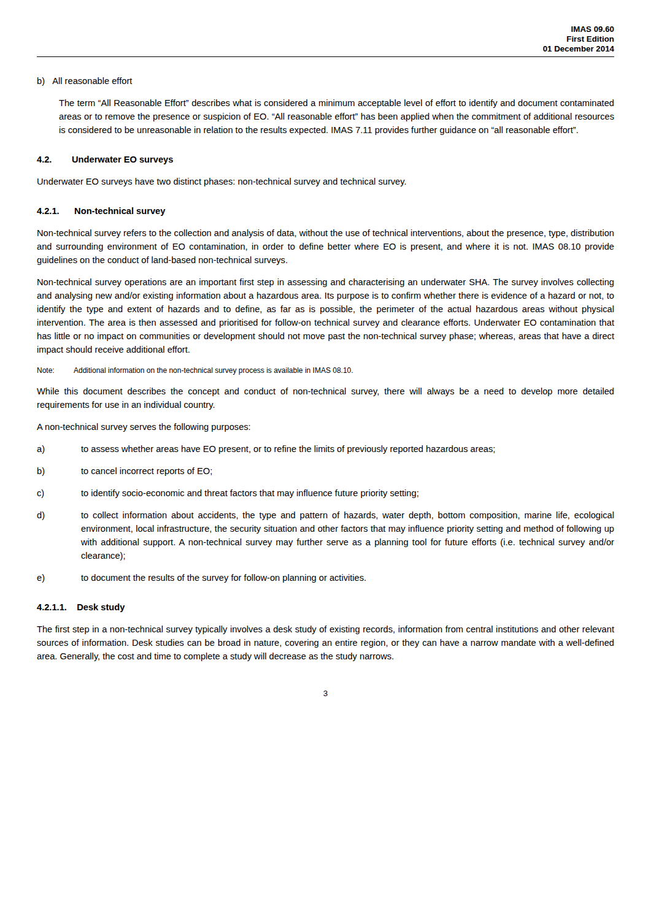IMAS 09.60
First Edition
01 December 2014
b) All reasonable effort
The term “All Reasonable Effort” describes what is considered a minimum acceptable level of effort to identify and document contaminated areas or to remove the presence or suspicion of EO. “All reasonable effort” has been applied when the commitment of additional resources is considered to be unreasonable in relation to the results expected. IMAS 7.11 provides further guidance on “all reasonable effort”.
4.2. Underwater EO surveys
Underwater EO surveys have two distinct phases: non-technical survey and technical survey.
4.2.1. Non-technical survey
Non-technical survey refers to the collection and analysis of data, without the use of technical interventions, about the presence, type, distribution and surrounding environment of EO contamination, in order to define better where EO is present, and where it is not. IMAS 08.10 provide guidelines on the conduct of land-based non-technical surveys.
Non-technical survey operations are an important first step in assessing and characterising an underwater SHA. The survey involves collecting and analysing new and/or existing information about a hazardous area. Its purpose is to confirm whether there is evidence of a hazard or not, to identify the type and extent of hazards and to define, as far as is possible, the perimeter of the actual hazardous areas without physical intervention. The area is then assessed and prioritised for follow-on technical survey and clearance efforts. Underwater EO contamination that has little or no impact on communities or development should not move past the non-technical survey phase; whereas, areas that have a direct impact should receive additional effort.
Note: Additional information on the non-technical survey process is available in IMAS 08.10.
While this document describes the concept and conduct of non-technical survey, there will always be a need to develop more detailed requirements for use in an individual country.
A non-technical survey serves the following purposes:
a)
to assess whether areas have EO present, or to refine the limits of previously reported hazardous areas;
b)
to cancel incorrect reports of EO;
c)
to identify socio-economic and threat factors that may influence future priority setting;
d)
to collect information about accidents, the type and pattern of hazards, water depth, bottom composition, marine life, ecological environment, local infrastructure, the security situation and other factors that may influence priority setting and method of following up with additional support. A non-technical survey may further serve as a planning tool for future efforts (i.e. technical survey and/or clearance);
e)
to document the results of the survey for follow-on planning or activities.
4.2.1.1. Desk study
The first step in a non-technical survey typically involves a desk study of existing records, information from central institutions and other relevant sources of information. Desk studies can be broad in nature, covering an entire region, or they can have a narrow mandate with a well-defined area. Generally, the cost and time to complete a study will decrease as the study narrows.
3